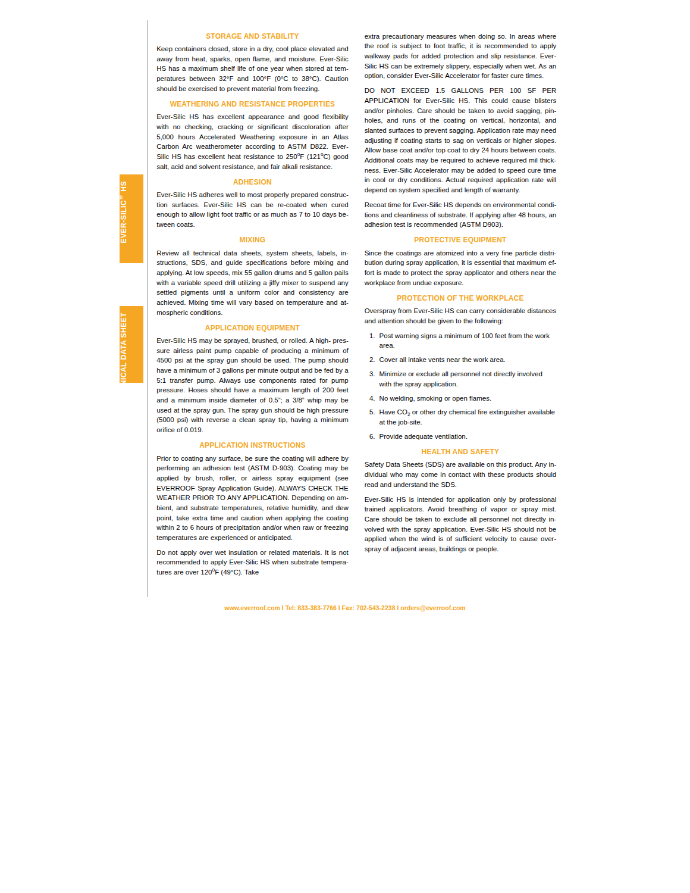EVER-SILIC® HS
TECHNICAL DATA SHEET
Storage and Stability
Keep containers closed, store in a dry, cool place elevated and away from heat, sparks, open flame, and moisture. Ever-Silic HS has a maximum shelf life of one year when stored at temperatures between 32°F and 100°F (0°C to 38°C). Caution should be exercised to prevent material from freezing.
Weathering and Resistance Properties
Ever-Silic HS has excellent appearance and good flexibility with no checking, cracking or significant discoloration after 5,000 hours Accelerated Weathering exposure in an Atlas Carbon Arc weatherometer according to ASTM D822. Ever-Silic HS has excellent heat resistance to 250oF (121oC) good salt, acid and solvent resistance, and fair alkali resistance.
Adhesion
Ever-Silic HS adheres well to most properly prepared construction surfaces. Ever-Silic HS can be re-coated when cured enough to allow light foot traffic or as much as 7 to 10 days between coats.
Mixing
Review all technical data sheets, system sheets, labels, instructions, SDS, and guide specifications before mixing and applying. At low speeds, mix 55 gallon drums and 5 gallon pails with a variable speed drill utilizing a jiffy mixer to suspend any settled pigments until a uniform color and consistency are achieved. Mixing time will vary based on temperature and atmospheric conditions.
Application Equipment
Ever-Silic HS may be sprayed, brushed, or rolled. A high- pressure airless paint pump capable of producing a minimum of 4500 psi at the spray gun should be used. The pump should have a minimum of 3 gallons per minute output and be fed by a 5:1 transfer pump. Always use components rated for pump pressure. Hoses should have a maximum length of 200 feet and a minimum inside diameter of 0.5”; a 3/8” whip may be used at the spray gun. The spray gun should be high pressure (5000 psi) with reverse a clean spray tip, having a minimum orifice of 0.019.
Application Instructions
Prior to coating any surface, be sure the coating will adhere by performing an adhesion test (ASTM D-903). Coating may be applied by brush, roller, or airless spray equipment (see EVERROOF Spray Application Guide). ALWAYS CHECK THE WEATHER PRIOR TO ANY APPLICATION. Depending on ambient, and substrate temperatures, relative humidity, and dew point, take extra time and caution when applying the coating within 2 to 6 hours of precipitation and/or when raw or freezing temperatures are experienced or anticipated.
Do not apply over wet insulation or related materials. It is not recommended to apply Ever-Silic HS when substrate temperatures are over 120oF (49°C). Take
extra precautionary measures when doing so. In areas where the roof is subject to foot traffic, it is recommended to apply walkway pads for added protection and slip resistance. Ever-Silic HS can be extremely slippery, especially when wet. As an option, consider Ever-Silic Accelerator for faster cure times.
DO NOT EXCEED 1.5 GALLONS PER 100 SF PER APPLICATION for Ever-Silic HS. This could cause blisters and/or pinholes. Care should be taken to avoid sagging, pinholes, and runs of the coating on vertical, horizontal, and slanted surfaces to prevent sagging. Application rate may need adjusting if coating starts to sag on verticals or higher slopes. Allow base coat and/or top coat to dry 24 hours between coats. Additional coats may be required to achieve required mil thickness. Ever-Silic Accelerator may be added to speed cure time in cool or dry conditions. Actual required application rate will depend on system specified and length of warranty.
Recoat time for Ever-Silic HS depends on environmental conditions and cleanliness of substrate. If applying after 48 hours, an adhesion test is recommended (ASTM D903).
Protective Equipment
Since the coatings are atomized into a very fine particle distribution during spray application, it is essential that maximum effort is made to protect the spray applicator and others near the workplace from undue exposure.
Protection of the Workplace
Overspray from Ever-Silic HS can carry considerable distances and attention should be given to the following:
Post warning signs a minimum of 100 feet from the work area.
Cover all intake vents near the work area.
Minimize or exclude all personnel not directly involved with the spray application.
No welding, smoking or open flames.
Have CO2 or other dry chemical fire extinguisher available at the job-site.
Provide adequate ventilation.
Health and Safety
Safety Data Sheets (SDS) are available on this product. Any individual who may come in contact with these products should read and understand the SDS.
Ever-Silic HS is intended for application only by professional trained applicators. Avoid breathing of vapor or spray mist. Care should be taken to exclude all personnel not directly involved with the spray application. Ever-Silic HS should not be applied when the wind is of sufficient velocity to cause overspray of adjacent areas, buildings or people.
www.everroof.com I Tel: 833-383-7766 I Fax: 702-543-2238 I orders@everroof.com